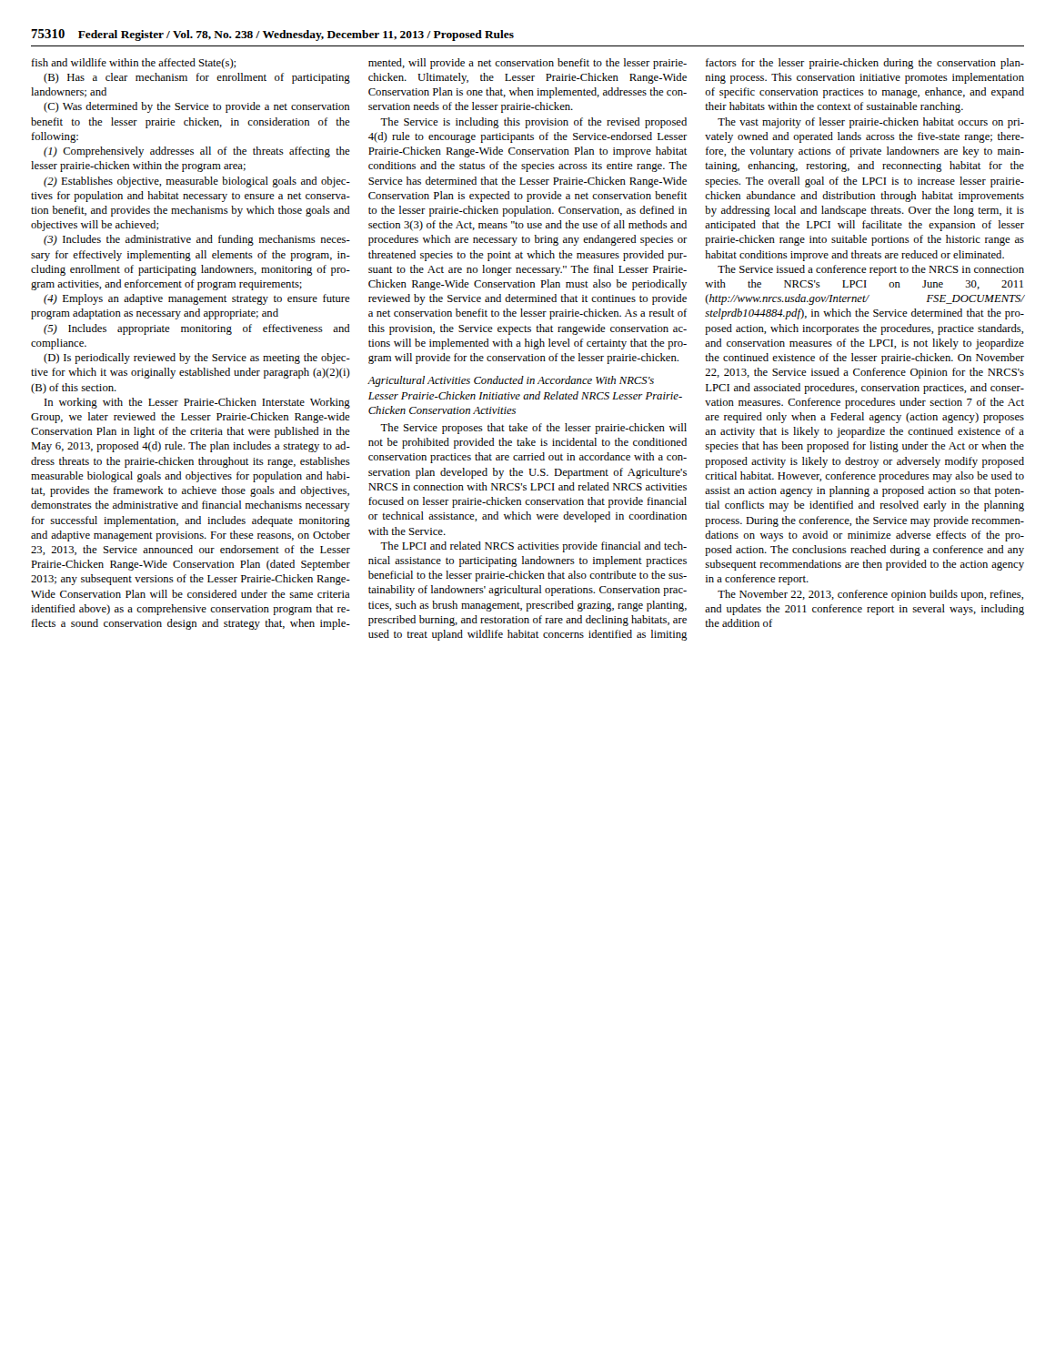75310 Federal Register / Vol. 78, No. 238 / Wednesday, December 11, 2013 / Proposed Rules
fish and wildlife within the affected State(s);
(B) Has a clear mechanism for enrollment of participating landowners; and
(C) Was determined by the Service to provide a net conservation benefit to the lesser prairie chicken, in consideration of the following:
(1) Comprehensively addresses all of the threats affecting the lesser prairie-chicken within the program area;
(2) Establishes objective, measurable biological goals and objectives for population and habitat necessary to ensure a net conservation benefit, and provides the mechanisms by which those goals and objectives will be achieved;
(3) Includes the administrative and funding mechanisms necessary for effectively implementing all elements of the program, including enrollment of participating landowners, monitoring of program activities, and enforcement of program requirements;
(4) Employs an adaptive management strategy to ensure future program adaptation as necessary and appropriate; and
(5) Includes appropriate monitoring of effectiveness and compliance.
(D) Is periodically reviewed by the Service as meeting the objective for which it was originally established under paragraph (a)(2)(i)(B) of this section.
In working with the Lesser Prairie-Chicken Interstate Working Group, we later reviewed the Lesser Prairie-Chicken Range-wide Conservation Plan in light of the criteria that were published in the May 6, 2013, proposed 4(d) rule. The plan includes a strategy to address threats to the prairie-chicken throughout its range, establishes measurable biological goals and objectives for population and habitat, provides the framework to achieve those goals and objectives, demonstrates the administrative and financial mechanisms necessary for successful implementation, and includes adequate monitoring and adaptive management provisions. For these reasons, on October 23, 2013, the Service announced our endorsement of the Lesser Prairie-Chicken Range-Wide Conservation Plan (dated September 2013; any subsequent versions of the Lesser Prairie-Chicken Range-Wide Conservation Plan will be considered under the same criteria identified above) as a comprehensive conservation program that reflects a sound conservation design and strategy that, when implemented, will provide a net conservation benefit to the lesser prairie-chicken. Ultimately, the Lesser Prairie-Chicken Range-Wide Conservation Plan is one that, when implemented, addresses the conservation needs of the lesser prairie-chicken.
The Service is including this provision of the revised proposed 4(d) rule to encourage participants of the Service-endorsed Lesser Prairie-Chicken Range-Wide Conservation Plan to improve habitat conditions and the status of the species across its entire range. The Service has determined that the Lesser Prairie-Chicken Range-Wide Conservation Plan is expected to provide a net conservation benefit to the lesser prairie-chicken population. Conservation, as defined in section 3(3) of the Act, means ''to use and the use of all methods and procedures which are necessary to bring any endangered species or threatened species to the point at which the measures provided pursuant to the Act are no longer necessary.'' The final Lesser Prairie-Chicken Range-Wide Conservation Plan must also be periodically reviewed by the Service and determined that it continues to provide a net conservation benefit to the lesser prairie-chicken. As a result of this provision, the Service expects that rangewide conservation actions will be implemented with a high level of certainty that the program will provide for the conservation of the lesser prairie-chicken.
Agricultural Activities Conducted in Accordance With NRCS's Lesser Prairie-Chicken Initiative and Related NRCS Lesser Prairie-Chicken Conservation Activities
The Service proposes that take of the lesser prairie-chicken will not be prohibited provided the take is incidental to the conditioned conservation practices that are carried out in accordance with a conservation plan developed by the U.S. Department of Agriculture's NRCS in connection with NRCS's LPCI and related NRCS activities focused on lesser prairie-chicken conservation that provide financial or technical assistance, and which were developed in coordination with the Service.
The LPCI and related NRCS activities provide financial and technical assistance to participating landowners to implement practices beneficial to the lesser prairie-chicken that also contribute to the sustainability of landowners' agricultural operations. Conservation practices, such as brush management, prescribed grazing, range planting, prescribed burning, and restoration of rare and declining habitats, are used to treat upland wildlife habitat concerns identified as limiting factors for the lesser prairie-chicken during the conservation planning process. This conservation initiative promotes implementation of specific conservation practices to manage, enhance, and expand their habitats within the context of sustainable ranching.
The vast majority of lesser prairie-chicken habitat occurs on privately owned and operated lands across the five-state range; therefore, the voluntary actions of private landowners are key to maintaining, enhancing, restoring, and reconnecting habitat for the species. The overall goal of the LPCI is to increase lesser prairie-chicken abundance and distribution through habitat improvements by addressing local and landscape threats. Over the long term, it is anticipated that the LPCI will facilitate the expansion of lesser prairie-chicken range into suitable portions of the historic range as habitat conditions improve and threats are reduced or eliminated.
The Service issued a conference report to the NRCS in connection with the NRCS's LPCI on June 30, 2011 (http://www.nrcs.usda.gov/Internet/ FSE_DOCUMENTS/ stelprdb1044884.pdf), in which the Service determined that the proposed action, which incorporates the procedures, practice standards, and conservation measures of the LPCI, is not likely to jeopardize the continued existence of the lesser prairie-chicken. On November 22, 2013, the Service issued a Conference Opinion for the NRCS's LPCI and associated procedures, conservation practices, and conservation measures. Conference procedures under section 7 of the Act are required only when a Federal agency (action agency) proposes an activity that is likely to jeopardize the continued existence of a species that has been proposed for listing under the Act or when the proposed activity is likely to destroy or adversely modify proposed critical habitat. However, conference procedures may also be used to assist an action agency in planning a proposed action so that potential conflicts may be identified and resolved early in the planning process. During the conference, the Service may provide recommendations on ways to avoid or minimize adverse effects of the proposed action. The conclusions reached during a conference and any subsequent recommendations are then provided to the action agency in a conference report.
The November 22, 2013, conference opinion builds upon, refines, and updates the 2011 conference report in several ways, including the addition of